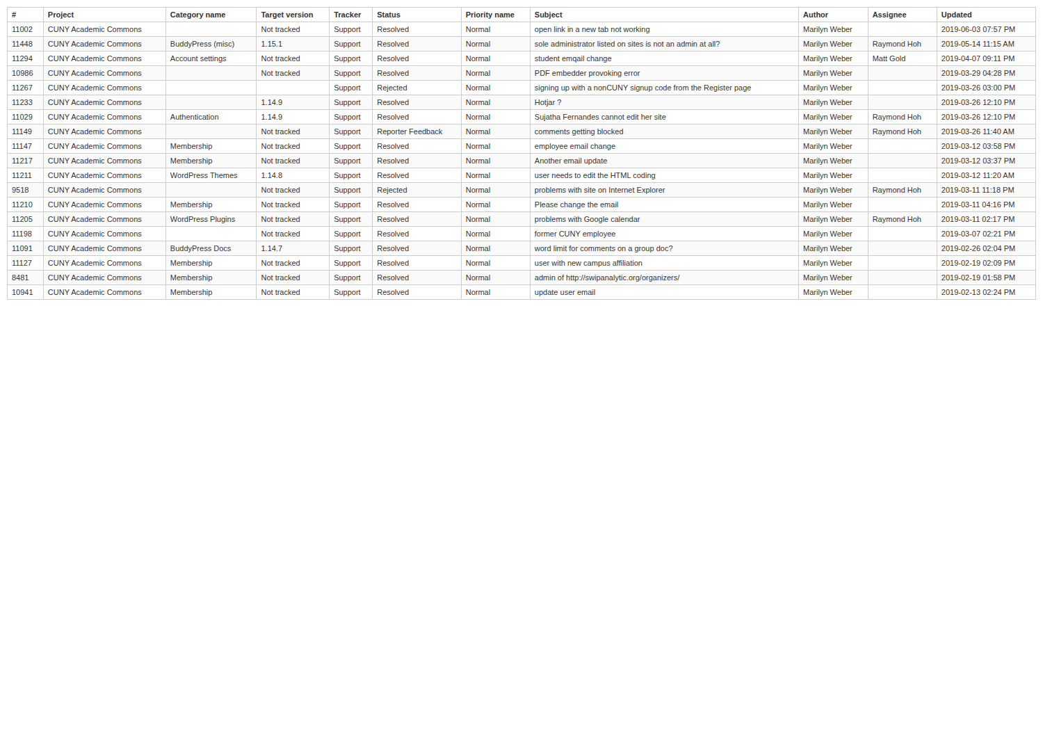| # | Project | Category name | Target version | Tracker | Status | Priority name | Subject | Author | Assignee | Updated |
| --- | --- | --- | --- | --- | --- | --- | --- | --- | --- | --- |
| 11002 | CUNY Academic Commons | | Not tracked | Support | Resolved | Normal | open link in a new tab not working | Marilyn Weber | | 2019-06-03 07:57 PM |
| 11448 | CUNY Academic Commons | BuddyPress (misc) | 1.15.1 | Support | Resolved | Normal | sole administrator listed on sites is not an admin at all? | Marilyn Weber | Raymond Hoh | 2019-05-14 11:15 AM |
| 11294 | CUNY Academic Commons | Account settings | Not tracked | Support | Resolved | Normal | student emqail change | Marilyn Weber | Matt Gold | 2019-04-07 09:11 PM |
| 10986 | CUNY Academic Commons | | Not tracked | Support | Resolved | Normal | PDF embedder provoking error | Marilyn Weber | | 2019-03-29 04:28 PM |
| 11267 | CUNY Academic Commons | | | Support | Rejected | Normal | signing up with a nonCUNY signup code from the Register page | Marilyn Weber | | 2019-03-26 03:00 PM |
| 11233 | CUNY Academic Commons | | 1.14.9 | Support | Resolved | Normal | Hotjar ? | Marilyn Weber | | 2019-03-26 12:10 PM |
| 11029 | CUNY Academic Commons | Authentication | 1.14.9 | Support | Resolved | Normal | Sujatha Fernandes cannot edit her site | Marilyn Weber | Raymond Hoh | 2019-03-26 12:10 PM |
| 11149 | CUNY Academic Commons | | Not tracked | Support | Reporter Feedback | Normal | comments getting blocked | Marilyn Weber | Raymond Hoh | 2019-03-26 11:40 AM |
| 11147 | CUNY Academic Commons | Membership | Not tracked | Support | Resolved | Normal | employee email change | Marilyn Weber | | 2019-03-12 03:58 PM |
| 11217 | CUNY Academic Commons | Membership | Not tracked | Support | Resolved | Normal | Another email update | Marilyn Weber | | 2019-03-12 03:37 PM |
| 11211 | CUNY Academic Commons | WordPress Themes | 1.14.8 | Support | Resolved | Normal | user needs to edit the HTML coding | Marilyn Weber | | 2019-03-12 11:20 AM |
| 9518 | CUNY Academic Commons | | Not tracked | Support | Rejected | Normal | problems with site on Internet Explorer | Marilyn Weber | Raymond Hoh | 2019-03-11 11:18 PM |
| 11210 | CUNY Academic Commons | Membership | Not tracked | Support | Resolved | Normal | Please change the email | Marilyn Weber | | 2019-03-11 04:16 PM |
| 11205 | CUNY Academic Commons | WordPress Plugins | Not tracked | Support | Resolved | Normal | problems with Google calendar | Marilyn Weber | Raymond Hoh | 2019-03-11 02:17 PM |
| 11198 | CUNY Academic Commons | | Not tracked | Support | Resolved | Normal | former CUNY employee | Marilyn Weber | | 2019-03-07 02:21 PM |
| 11091 | CUNY Academic Commons | BuddyPress Docs | 1.14.7 | Support | Resolved | Normal | word limit for comments on a group doc? | Marilyn Weber | | 2019-02-26 02:04 PM |
| 11127 | CUNY Academic Commons | Membership | Not tracked | Support | Resolved | Normal | user with new campus affiliation | Marilyn Weber | | 2019-02-19 02:09 PM |
| 8481 | CUNY Academic Commons | Membership | Not tracked | Support | Resolved | Normal | admin of http://swipanalytic.org/organizers/ | Marilyn Weber | | 2019-02-19 01:58 PM |
| 10941 | CUNY Academic Commons | Membership | Not tracked | Support | Resolved | Normal | update user email | Marilyn Weber | | 2019-02-13 02:24 PM |